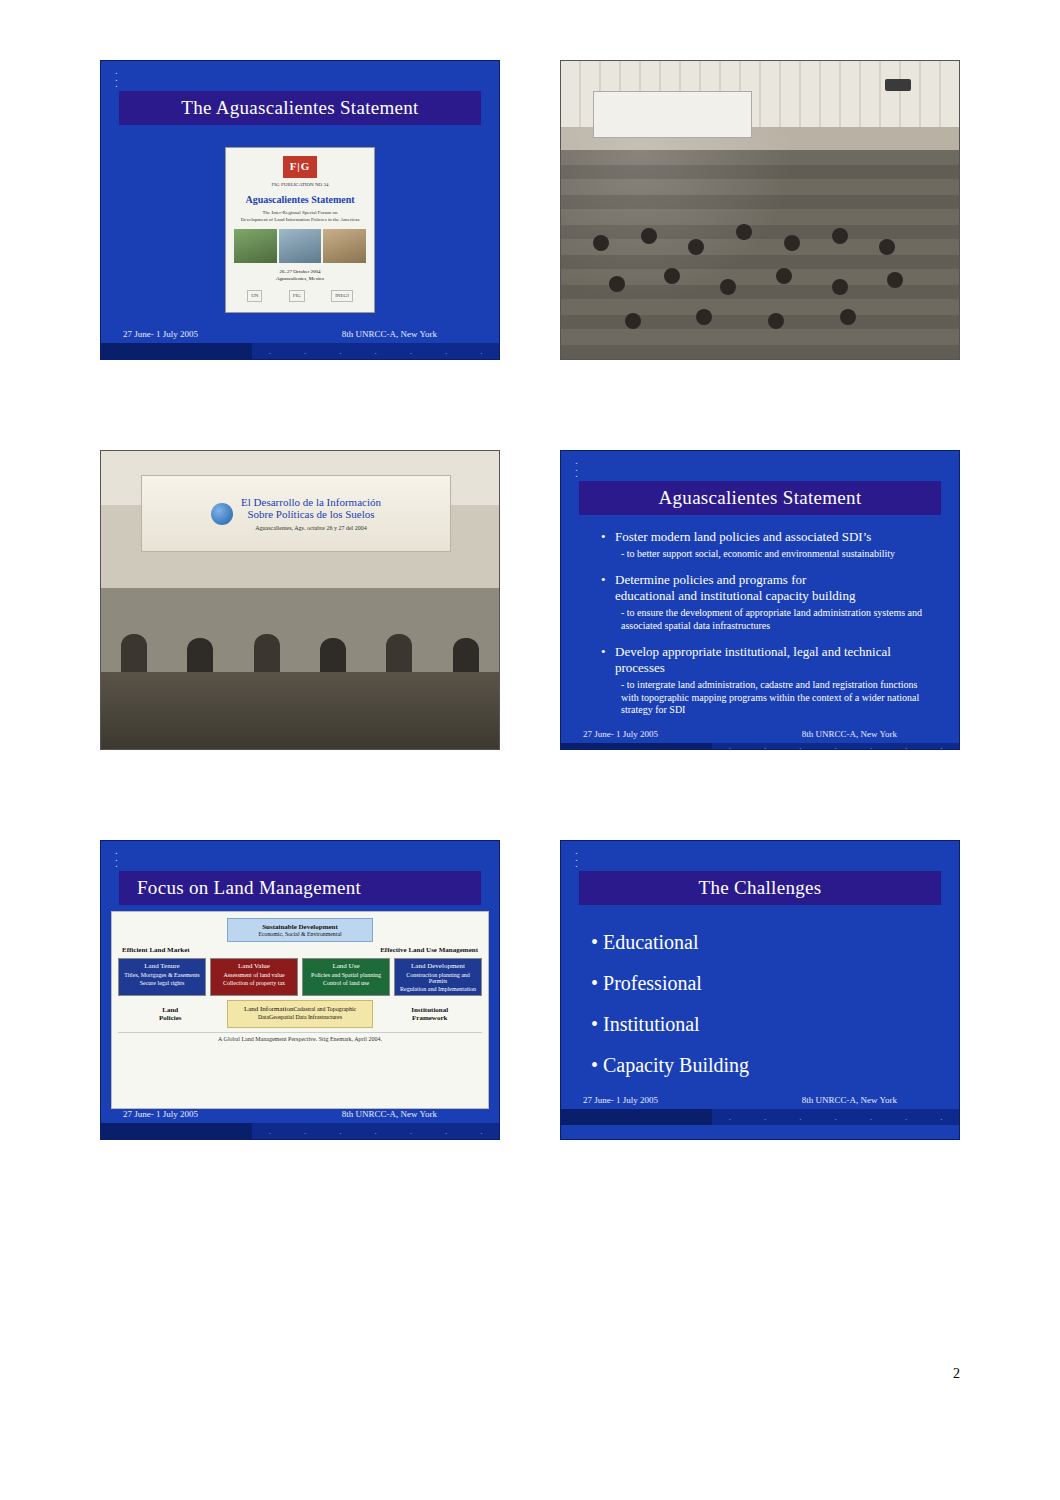...
The Aguascalientes Statement
F|G
FIG PUBLICATION NO 34
Aguascalientes Statement
The Inter-Regional Special Forum on
Development of Land Information Policies in the Americas
26–27 October 2004
Aguascalientes, Mexico
UN FIG INEGI
27 June- 1 July 2005 8th UNRCC-A, New York
.......
El Desarrollo de la Información
Sobre Políticas de los Suelos
Aguascalientes, Ags. octubre 26 y 27 del 2004
...
Aguascalientes Statement
Foster modern land policies and associated SDI’s to better support social, economic and environmental sustainability
Determine policies and programs for
educational and institutional capacity building to ensure the development of appropriate land administration systems and associated spatial data infrastructures
Develop appropriate institutional, legal and technical processes to intergrate land administration, cadastre and land registration functions with topographic mapping programs within the context of a wider national strategy for SDI
27 June- 1 July 2005 8th UNRCC-A, New York
.......
...
Focus on Land Management
Sustainable DevelopmentEconomic, Social & Environmental
Efficient Land Market Effective Land Use Management
Land TenureTitles, Mortgages & Easements Secure legal rights
Land ValueAssessment of land value Collection of property tax
Land UsePolicies and Spatial planning Control of land use
Land DevelopmentConstruction planning and Permits Regulation and Implementation
Land
Policies
Land InformationCadastral and Topographic Data Geospatial Data Infrastructures
Institutional
Framework
A Global Land Management Perspective. Stig Enemark, April 2004.
27 June- 1 July 2005 8th UNRCC-A, New York
.......
...
The Challenges
Educational
Professional
Institutional
Capacity Building
27 June- 1 July 2005 8th UNRCC-A, New York
.......
2